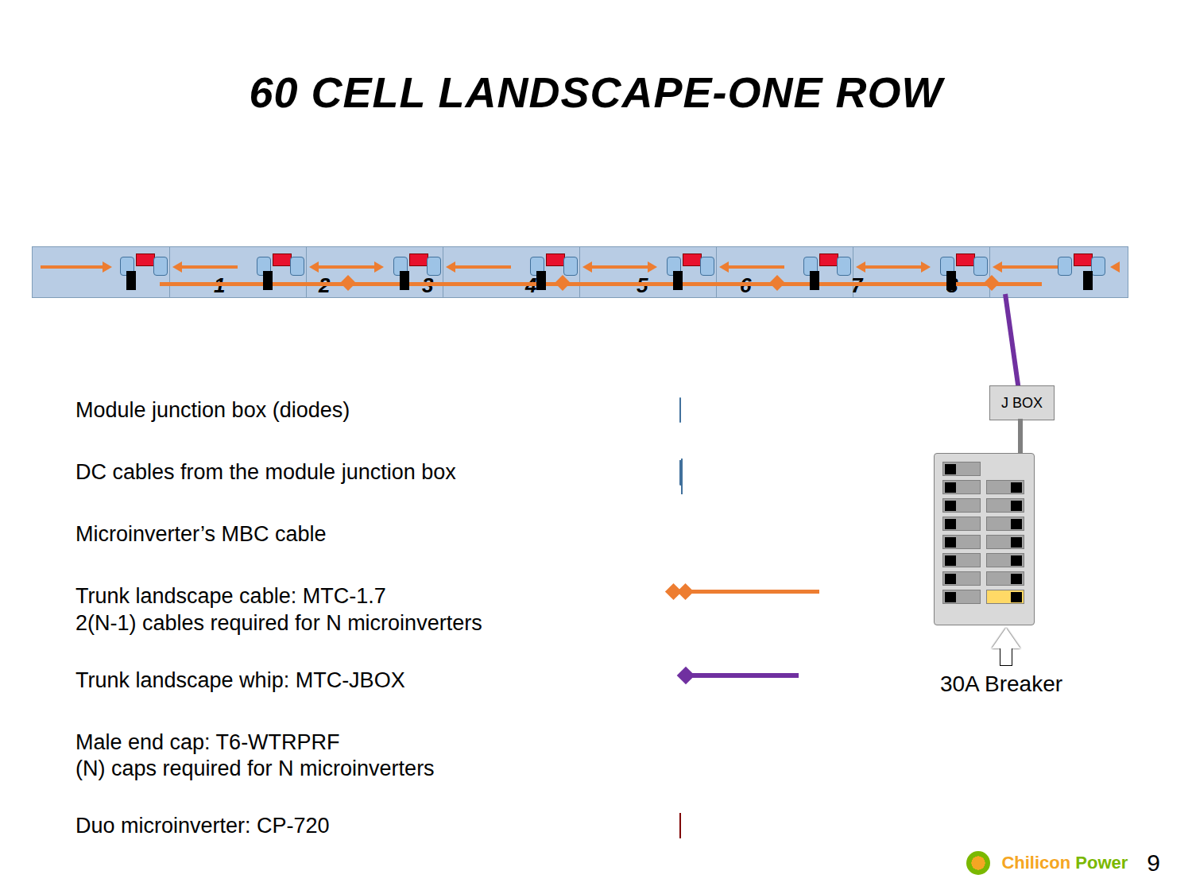60 CELL LANDSCAPE-ONE ROW
1
2
3
4
5
6
7
8
J BOX
30A Breaker
Module junction box (diodes)
DC cables from the module junction box
Microinverter’s MBC cable
Trunk landscape cable: MTC-1.7
2(N-1) cables required for N microinverters
Trunk landscape whip: MTC-JBOX
Male end cap: T6-WTRPRF
(N) caps required for N microinverters
Duo microinverter: CP-720
Chilicon Power
9